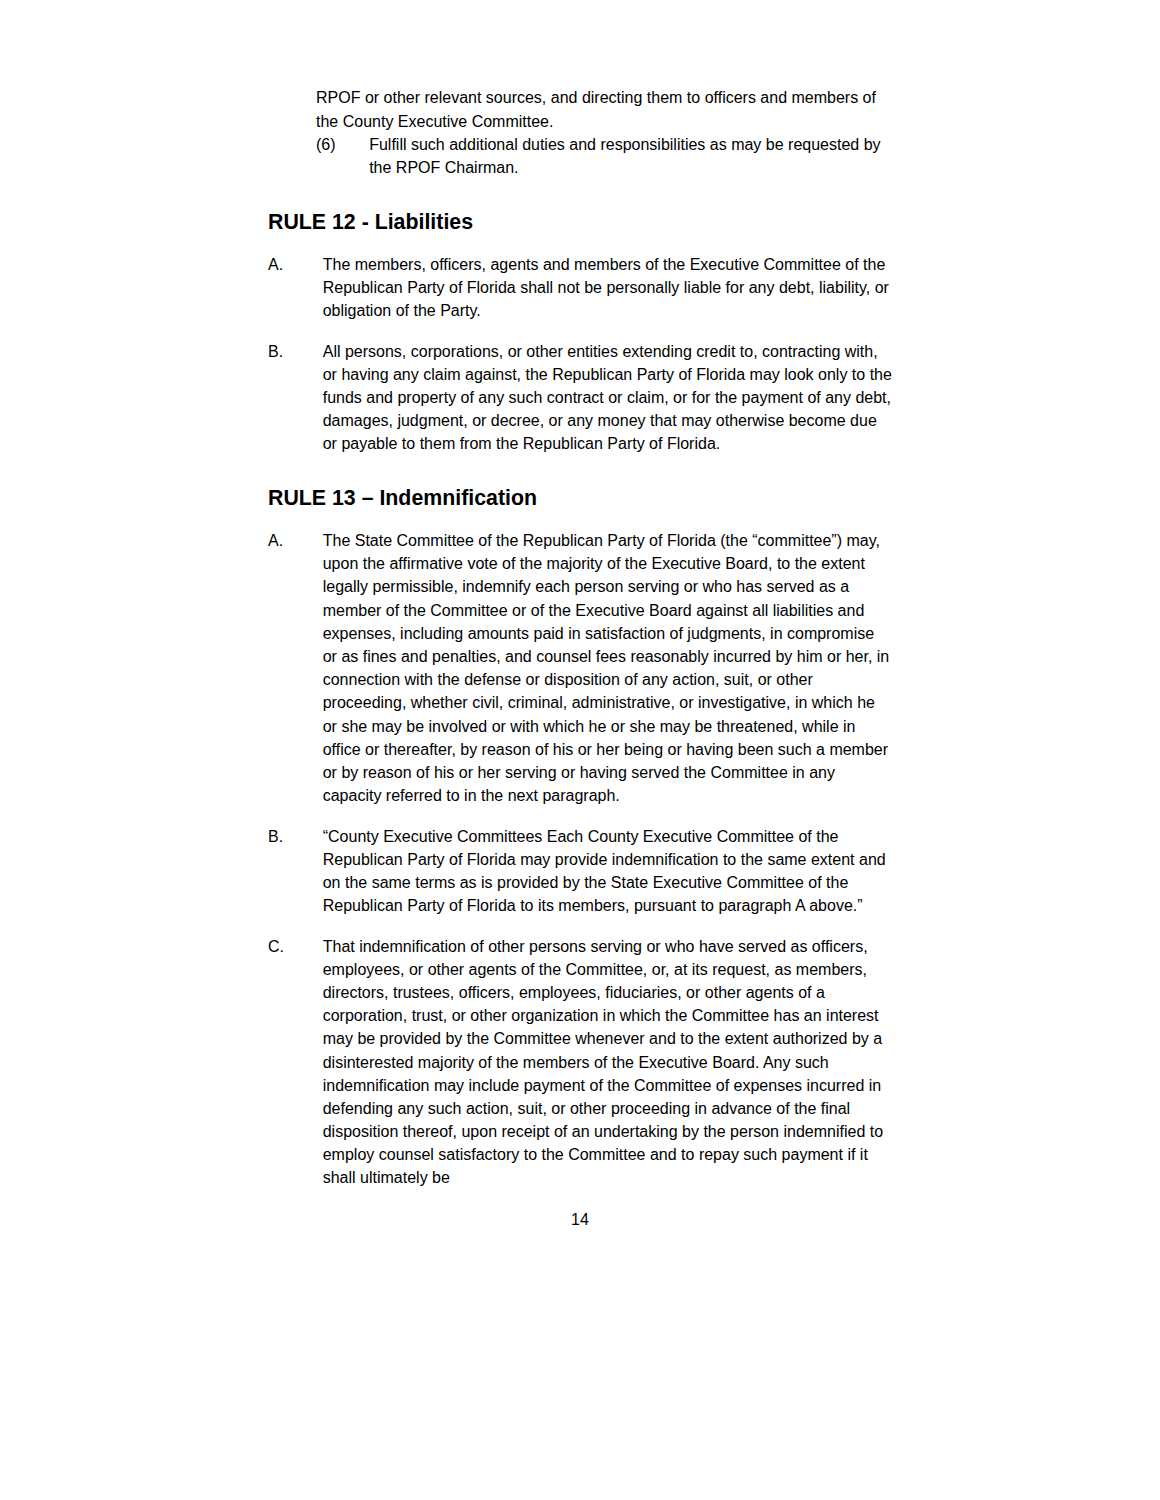RPOF or other relevant sources, and directing them to officers and members of the County Executive Committee.
(6) Fulfill such additional duties and responsibilities as may be requested by the RPOF Chairman.
RULE 12 - Liabilities
A. The members, officers, agents and members of the Executive Committee of the Republican Party of Florida shall not be personally liable for any debt, liability, or obligation of the Party.
B. All persons, corporations, or other entities extending credit to, contracting with, or having any claim against, the Republican Party of Florida may look only to the funds and property of any such contract or claim, or for the payment of any debt, damages, judgment, or decree, or any money that may otherwise become due or payable to them from the Republican Party of Florida.
RULE 13 – Indemnification
A. The State Committee of the Republican Party of Florida (the “committee”) may, upon the affirmative vote of the majority of the Executive Board, to the extent legally permissible, indemnify each person serving or who has served as a member of the Committee or of the Executive Board against all liabilities and expenses, including amounts paid in satisfaction of judgments, in compromise or as fines and penalties, and counsel fees reasonably incurred by him or her, in connection with the defense or disposition of any action, suit, or other proceeding, whether civil, criminal, administrative, or investigative, in which he or she may be involved or with which he or she may be threatened, while in office or thereafter, by reason of his or her being or having been such a member or by reason of his or her serving or having served the Committee in any capacity referred to in the next paragraph.
B. “County Executive Committees Each County Executive Committee of the Republican Party of Florida may provide indemnification to the same extent and on the same terms as is provided by the State Executive Committee of the Republican Party of Florida to its members, pursuant to paragraph A above.”
C. That indemnification of other persons serving or who have served as officers, employees, or other agents of the Committee, or, at its request, as members, directors, trustees, officers, employees, fiduciaries, or other agents of a corporation, trust, or other organization in which the Committee has an interest may be provided by the Committee whenever and to the extent authorized by a disinterested majority of the members of the Executive Board. Any such indemnification may include payment of the Committee of expenses incurred in defending any such action, suit, or other proceeding in advance of the final disposition thereof, upon receipt of an undertaking by the person indemnified to employ counsel satisfactory to the Committee and to repay such payment if it shall ultimately be
14